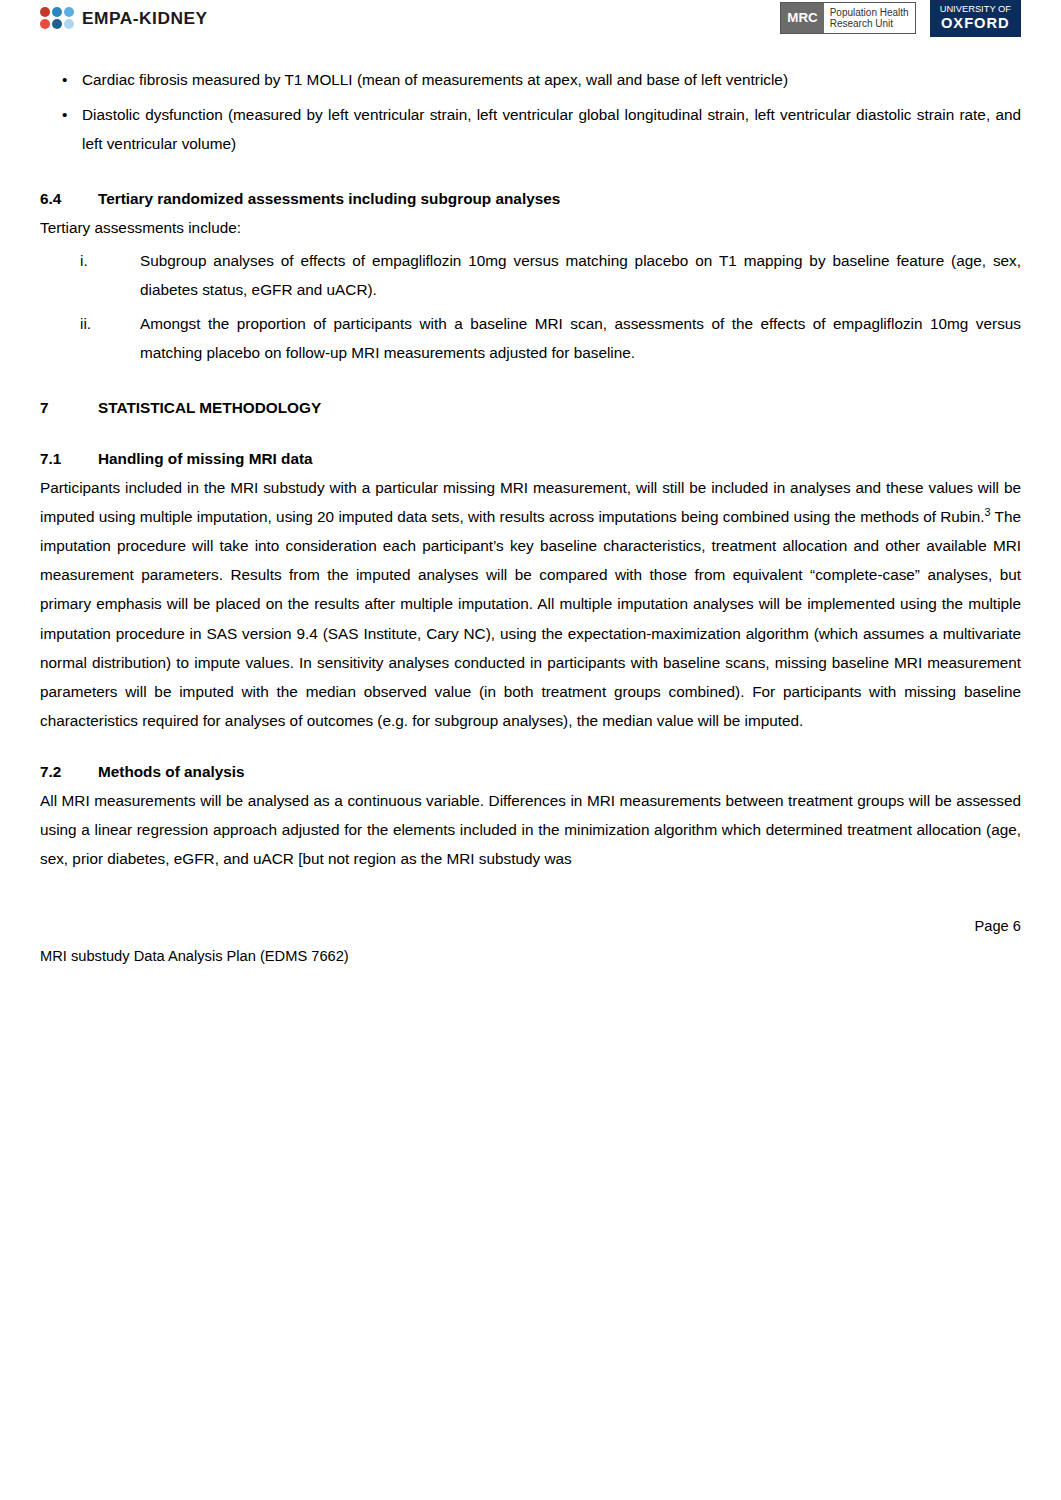EMPA-KIDNEY
MRC
Population Health
Research Unit
UNIVERSITY OF
OXFORD
Cardiac fibrosis measured by T1 MOLLI (mean of measurements at apex, wall and base of left ventricle)
Diastolic dysfunction (measured by left ventricular strain, left ventricular global longitudinal strain, left ventricular diastolic strain rate, and left ventricular volume)
6.4 Tertiary randomized assessments including subgroup analyses
Tertiary assessments include:
i. Subgroup analyses of effects of empagliflozin 10mg versus matching placebo on T1 mapping by baseline feature (age, sex, diabetes status, eGFR and uACR).
ii. Amongst the proportion of participants with a baseline MRI scan, assessments of the effects of empagliflozin 10mg versus matching placebo on follow-up MRI measurements adjusted for baseline.
7 STATISTICAL METHODOLOGY
7.1 Handling of missing MRI data
Participants included in the MRI substudy with a particular missing MRI measurement, will still be included in analyses and these values will be imputed using multiple imputation, using 20 imputed data sets, with results across imputations being combined using the methods of Rubin.3 The imputation procedure will take into consideration each participant’s key baseline characteristics, treatment allocation and other available MRI measurement parameters. Results from the imputed analyses will be compared with those from equivalent “complete-case” analyses, but primary emphasis will be placed on the results after multiple imputation. All multiple imputation analyses will be implemented using the multiple imputation procedure in SAS version 9.4 (SAS Institute, Cary NC), using the expectation-maximization algorithm (which assumes a multivariate normal distribution) to impute values. In sensitivity analyses conducted in participants with baseline scans, missing baseline MRI measurement parameters will be imputed with the median observed value (in both treatment groups combined). For participants with missing baseline characteristics required for analyses of outcomes (e.g. for subgroup analyses), the median value will be imputed.
7.2 Methods of analysis
All MRI measurements will be analysed as a continuous variable. Differences in MRI measurements between treatment groups will be assessed using a linear regression approach adjusted for the elements included in the minimization algorithm which determined treatment allocation (age, sex, prior diabetes, eGFR, and uACR [but not region as the MRI substudy was
Page 6
MRI substudy Data Analysis Plan (EDMS 7662)